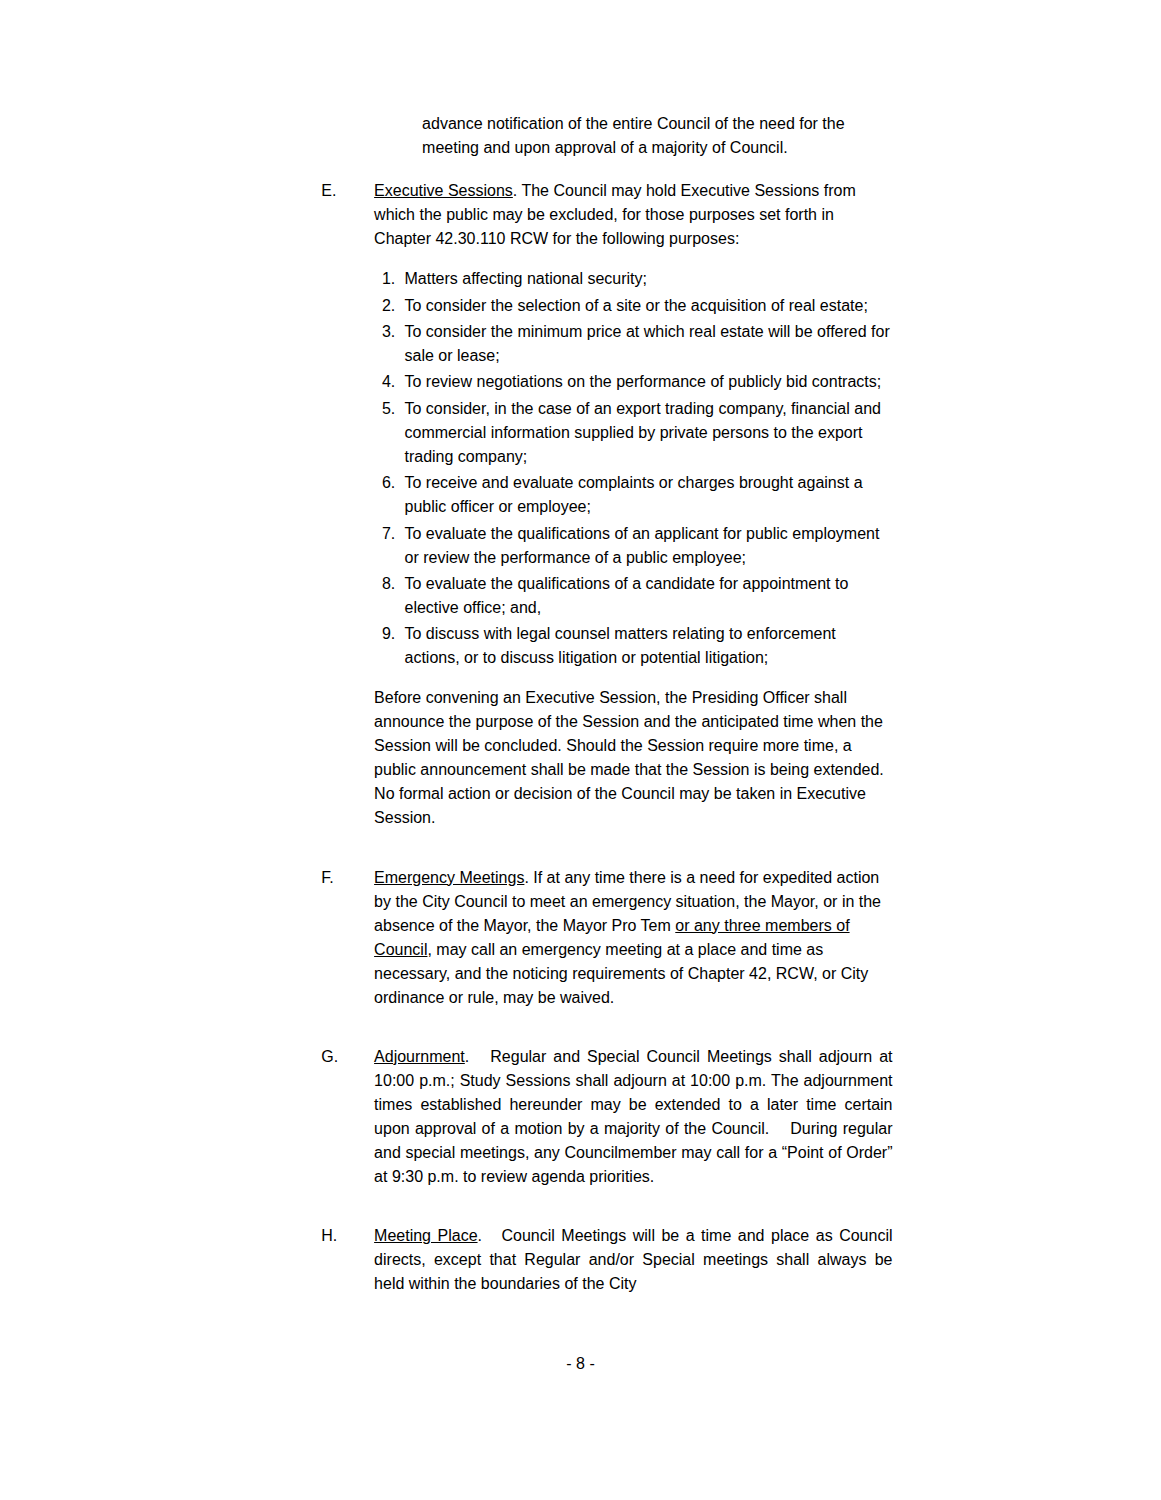advance notification of the entire Council of the need for the meeting and upon approval of a majority of Council.
E.
Executive Sessions. The Council may hold Executive Sessions from which the public may be excluded, for those purposes set forth in Chapter 42.30.110 RCW for the following purposes:
Matters affecting national security;
To consider the selection of a site or the acquisition of real estate;
To consider the minimum price at which real estate will be offered for sale or lease;
To review negotiations on the performance of publicly bid contracts;
To consider, in the case of an export trading company, financial and commercial information supplied by private persons to the export trading company;
To receive and evaluate complaints or charges brought against a public officer or employee;
To evaluate the qualifications of an applicant for public employment or review the performance of a public employee;
To evaluate the qualifications of a candidate for appointment to elective office; and,
To discuss with legal counsel matters relating to enforcement actions, or to discuss litigation or potential litigation;
Before convening an Executive Session, the Presiding Officer shall announce the purpose of the Session and the anticipated time when the Session will be concluded. Should the Session require more time, a public announcement shall be made that the Session is being extended. No formal action or decision of the Council may be taken in Executive Session.
F.
Emergency Meetings. If at any time there is a need for expedited action by the City Council to meet an emergency situation, the Mayor, or in the absence of the Mayor, the Mayor Pro Tem or any three members of Council, may call an emergency meeting at a place and time as necessary, and the noticing requirements of Chapter 42, RCW, or City ordinance or rule, may be waived.
G.
Adjournment. Regular and Special Council Meetings shall adjourn at 10:00 p.m.; Study Sessions shall adjourn at 10:00 p.m. The adjournment times established hereunder may be extended to a later time certain upon approval of a motion by a majority of the Council. During regular and special meetings, any Councilmember may call for a “Point of Order” at 9:30 p.m. to review agenda priorities.
H.
Meeting Place. Council Meetings will be a time and place as Council directs, except that Regular and/or Special meetings shall always be held within the boundaries of the City
- 8 -